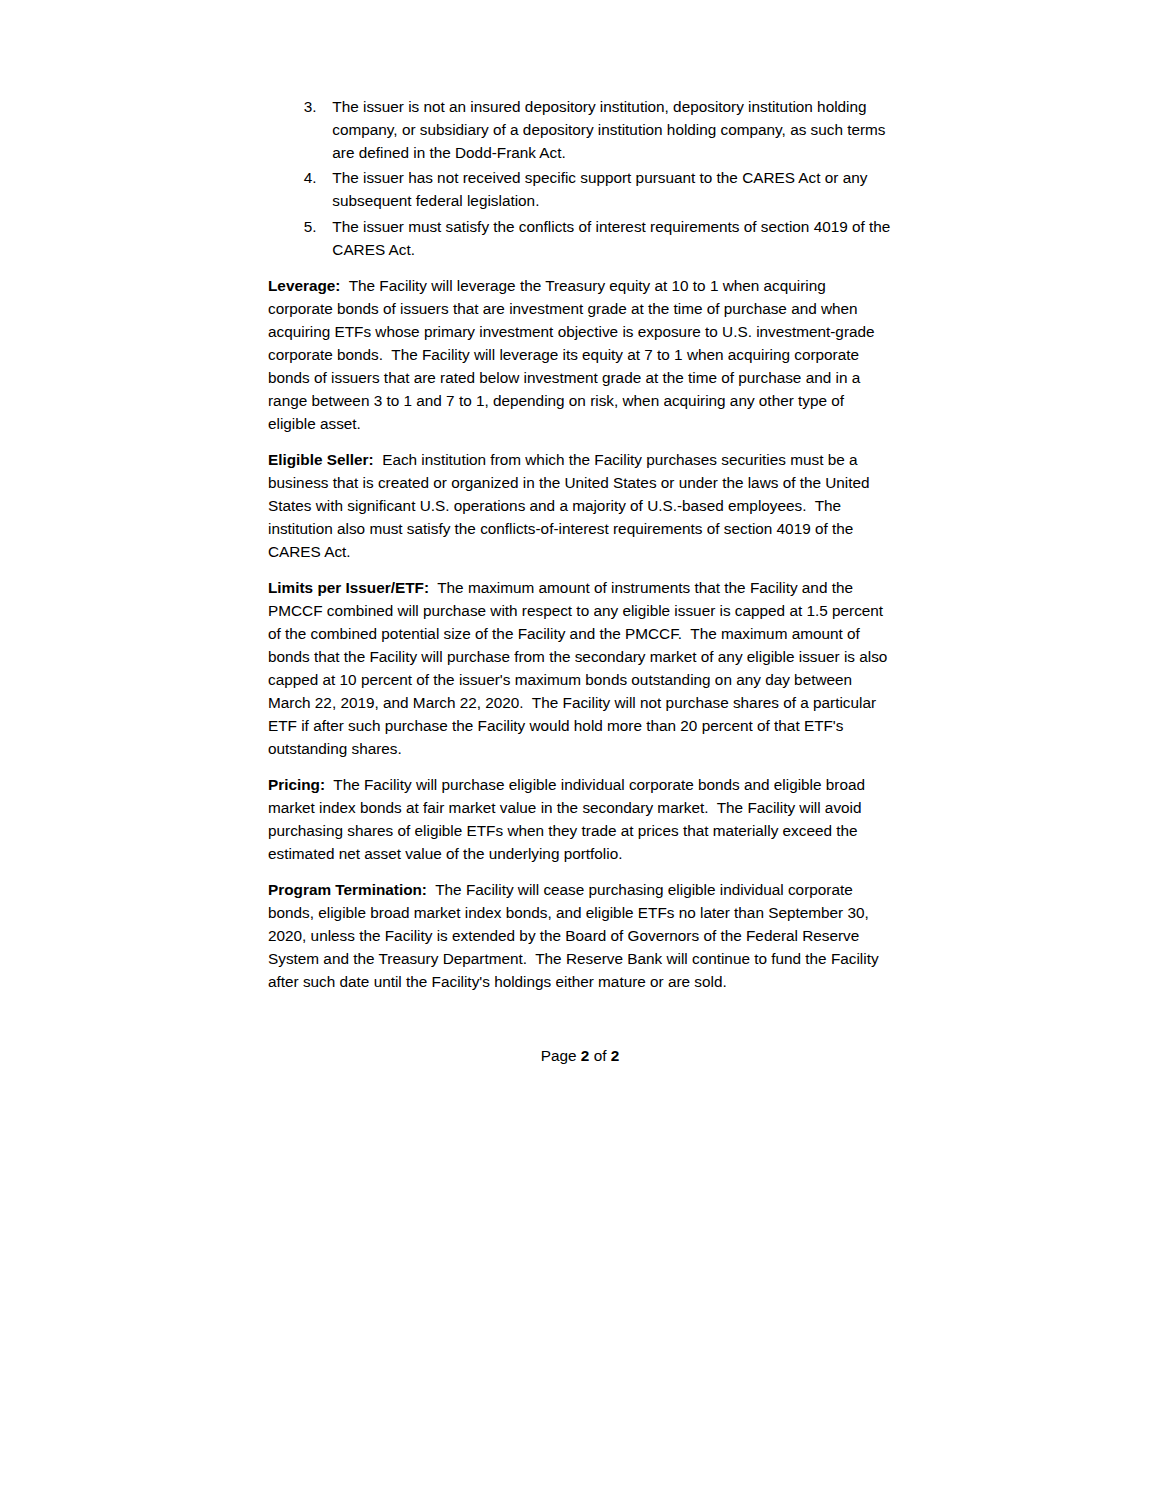The issuer is not an insured depository institution, depository institution holding company, or subsidiary of a depository institution holding company, as such terms are defined in the Dodd-Frank Act.
The issuer has not received specific support pursuant to the CARES Act or any subsequent federal legislation.
The issuer must satisfy the conflicts of interest requirements of section 4019 of the CARES Act.
Leverage: The Facility will leverage the Treasury equity at 10 to 1 when acquiring corporate bonds of issuers that are investment grade at the time of purchase and when acquiring ETFs whose primary investment objective is exposure to U.S. investment-grade corporate bonds. The Facility will leverage its equity at 7 to 1 when acquiring corporate bonds of issuers that are rated below investment grade at the time of purchase and in a range between 3 to 1 and 7 to 1, depending on risk, when acquiring any other type of eligible asset.
Eligible Seller: Each institution from which the Facility purchases securities must be a business that is created or organized in the United States or under the laws of the United States with significant U.S. operations and a majority of U.S.-based employees. The institution also must satisfy the conflicts-of-interest requirements of section 4019 of the CARES Act.
Limits per Issuer/ETF: The maximum amount of instruments that the Facility and the PMCCF combined will purchase with respect to any eligible issuer is capped at 1.5 percent of the combined potential size of the Facility and the PMCCF. The maximum amount of bonds that the Facility will purchase from the secondary market of any eligible issuer is also capped at 10 percent of the issuer's maximum bonds outstanding on any day between March 22, 2019, and March 22, 2020. The Facility will not purchase shares of a particular ETF if after such purchase the Facility would hold more than 20 percent of that ETF's outstanding shares.
Pricing: The Facility will purchase eligible individual corporate bonds and eligible broad market index bonds at fair market value in the secondary market. The Facility will avoid purchasing shares of eligible ETFs when they trade at prices that materially exceed the estimated net asset value of the underlying portfolio.
Program Termination: The Facility will cease purchasing eligible individual corporate bonds, eligible broad market index bonds, and eligible ETFs no later than September 30, 2020, unless the Facility is extended by the Board of Governors of the Federal Reserve System and the Treasury Department. The Reserve Bank will continue to fund the Facility after such date until the Facility's holdings either mature or are sold.
Page 2 of 2